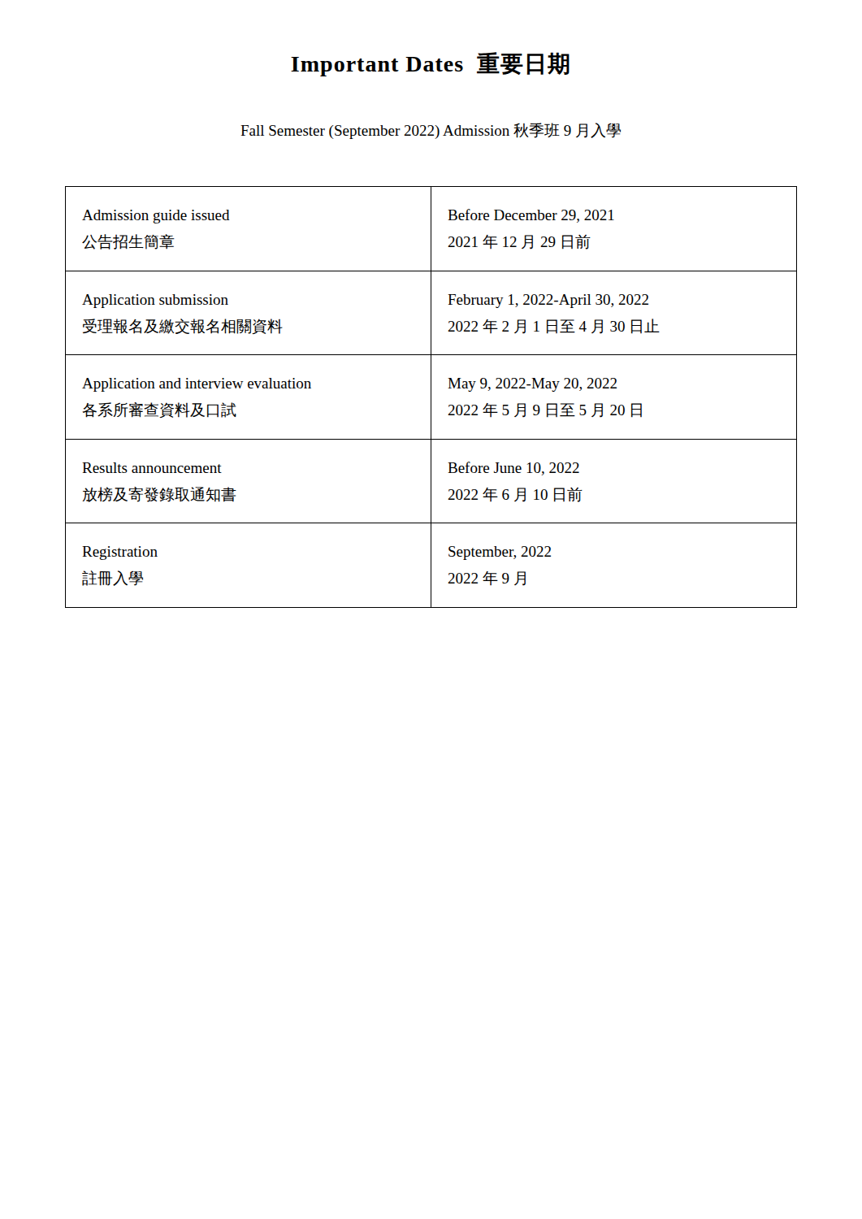Important Dates 重要日期
Fall Semester (September 2022) Admission 秋季班 9 月入學
| Admission guide issued 公告招生簡章 | Before December 29, 2021 2021 年 12 月 29 日前 |
| Application submission 受理報名及繳交報名相關資料 | February 1, 2022-April 30, 2022 2022 年 2 月 1 日至 4 月 30 日止 |
| Application and interview evaluation 各系所審查資料及口試 | May 9, 2022-May 20, 2022 2022 年 5 月 9 日至 5 月 20 日 |
| Results announcement 放榜及寄發錄取通知書 | Before June 10, 2022 2022 年 6 月 10 日前 |
| Registration 註冊入學 | September, 2022 2022 年 9 月 |